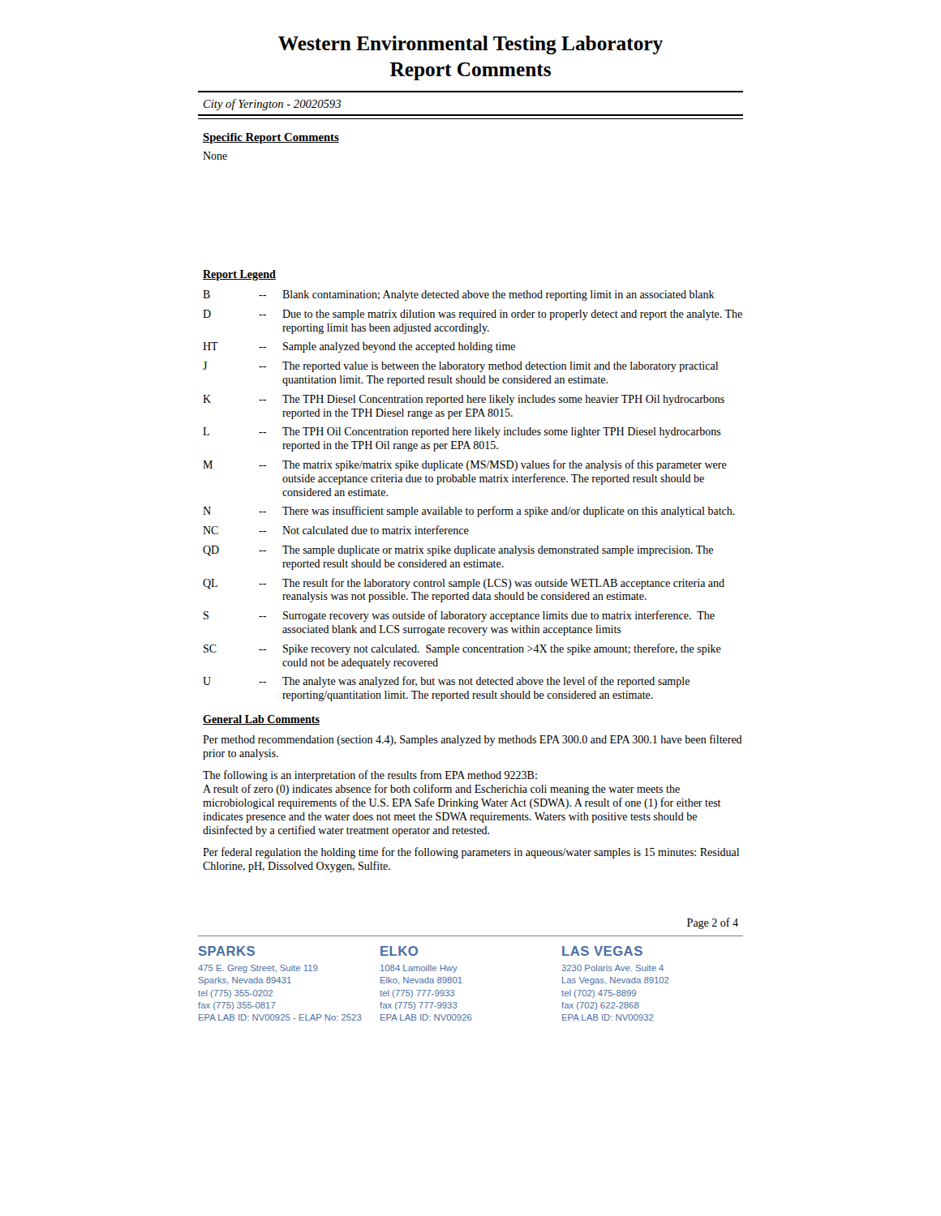Western Environmental Testing Laboratory
Report Comments
City of Yerington - 20020593
Specific Report Comments
None
Report Legend
| B | -- | Blank contamination; Analyte detected above the method reporting limit in an associated blank |
| D | -- | Due to the sample matrix dilution was required in order to properly detect and report the analyte. The reporting limit has been adjusted accordingly. |
| HT | -- | Sample analyzed beyond the accepted holding time |
| J | -- | The reported value is between the laboratory method detection limit and the laboratory practical quantitation limit. The reported result should be considered an estimate. |
| K | -- | The TPH Diesel Concentration reported here likely includes some heavier TPH Oil hydrocarbons reported in the TPH Diesel range as per EPA 8015. |
| L | -- | The TPH Oil Concentration reported here likely includes some lighter TPH Diesel hydrocarbons reported in the TPH Oil range as per EPA 8015. |
| M | -- | The matrix spike/matrix spike duplicate (MS/MSD) values for the analysis of this parameter were outside acceptance criteria due to probable matrix interference. The reported result should be considered an estimate. |
| N | -- | There was insufficient sample available to perform a spike and/or duplicate on this analytical batch. |
| NC | -- | Not calculated due to matrix interference |
| QD | -- | The sample duplicate or matrix spike duplicate analysis demonstrated sample imprecision. The reported result should be considered an estimate. |
| QL | -- | The result for the laboratory control sample (LCS) was outside WETLAB acceptance criteria and reanalysis was not possible. The reported data should be considered an estimate. |
| S | -- | Surrogate recovery was outside of laboratory acceptance limits due to matrix interference. The associated blank and LCS surrogate recovery was within acceptance limits |
| SC | -- | Spike recovery not calculated. Sample concentration >4X the spike amount; therefore, the spike could not be adequately recovered |
| U | -- | The analyte was analyzed for, but was not detected above the level of the reported sample reporting/quantitation limit. The reported result should be considered an estimate. |
General Lab Comments
Per method recommendation (section 4.4), Samples analyzed by methods EPA 300.0 and EPA 300.1 have been filtered prior to analysis.
The following is an interpretation of the results from EPA method 9223B:
A result of zero (0) indicates absence for both coliform and Escherichia coli meaning the water meets the microbiological requirements of the U.S. EPA Safe Drinking Water Act (SDWA). A result of one (1) for either test indicates presence and the water does not meet the SDWA requirements. Waters with positive tests should be disinfected by a certified water treatment operator and retested.
Per federal regulation the holding time for the following parameters in aqueous/water samples is 15 minutes: Residual Chlorine, pH, Dissolved Oxygen, Sulfite.
Page 2 of 4
| SPARKS 475 E. Greg Street, Suite 119 Sparks, Nevada 89431 tel (775) 355-0202 fax (775) 355-0817 EPA LAB ID: NV00925 - ELAP No: 2523 | ELKO 1084 Lamoille Hwy Elko, Nevada 89801 tel (775) 777-9933 fax (775) 777-9933 EPA LAB ID: NV00926 | LAS VEGAS 3230 Polaris Ave. Suite 4 Las Vegas, Nevada 89102 tel (702) 475-8899 fax (702) 622-2868 EPA LAB ID: NV00932 |